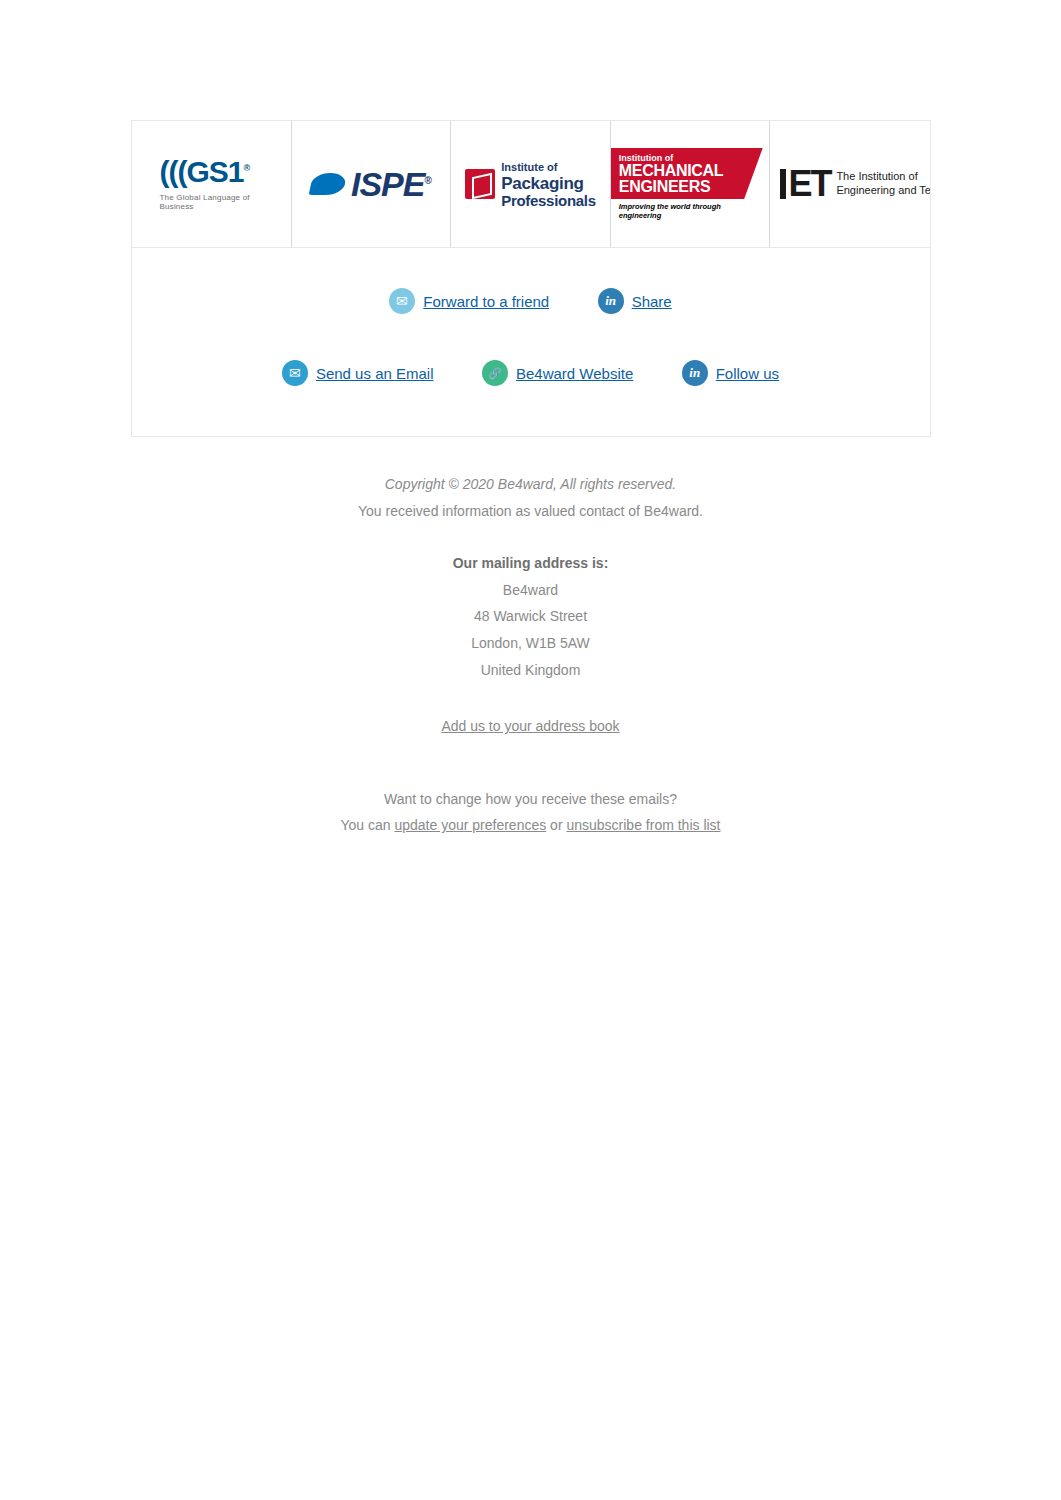(((GS1®
The Global Language of Business
ISPE®
Institute of
Packaging
Professionals
Institution of
MECHANICAL
ENGINEERS
Improving the world through engineering
ET The Institution of
Engineering and Technology
Forward to a friend Share
Send us an Email Be4ward Website Follow us
Copyright © 2020 Be4ward, All rights reserved.
You received information as valued contact of Be4ward.
Our mailing address is:
Be4ward
48 Warwick Street
London, W1B 5AW
United Kingdom
Add us to your address book
Want to change how you receive these emails?
You can update your preferences or unsubscribe from this list